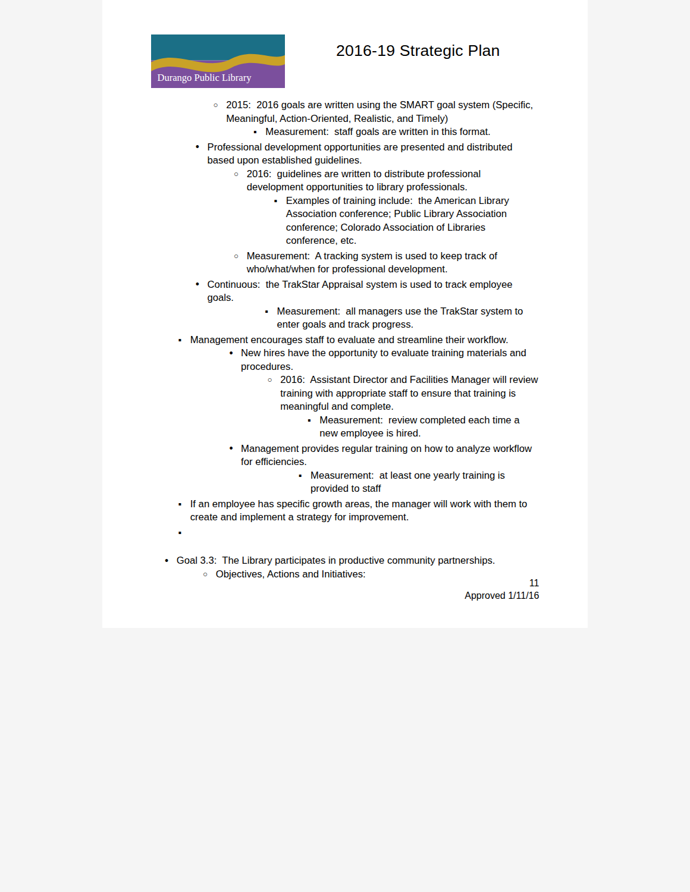Durango Public Library Durango Public Library
2016-19 Strategic Plan
2015: 2016 goals are written using the SMART goal system (Specific, Meaningful, Action-Oriented, Realistic, and Timely)
Measurement: staff goals are written in this format.
Professional development opportunities are presented and distributed based upon established guidelines.
2016: guidelines are written to distribute professional development opportunities to library professionals.
Examples of training include: the American Library Association conference; Public Library Association conference; Colorado Association of Libraries conference, etc.
Measurement: A tracking system is used to keep track of who/what/when for professional development.
Continuous: the TrakStar Appraisal system is used to track employee goals.
Measurement: all managers use the TrakStar system to enter goals and track progress.
Management encourages staff to evaluate and streamline their workflow.
New hires have the opportunity to evaluate training materials and procedures.
2016: Assistant Director and Facilities Manager will review training with appropriate staff to ensure that training is meaningful and complete.
Measurement: review completed each time a new employee is hired.
Management provides regular training on how to analyze workflow for efficiencies.
Measurement: at least one yearly training is provided to staff
If an employee has specific growth areas, the manager will work with them to create and implement a strategy for improvement.
Goal 3.3: The Library participates in productive community partnerships.
Objectives, Actions and Initiatives:
11
Approved 1/11/16